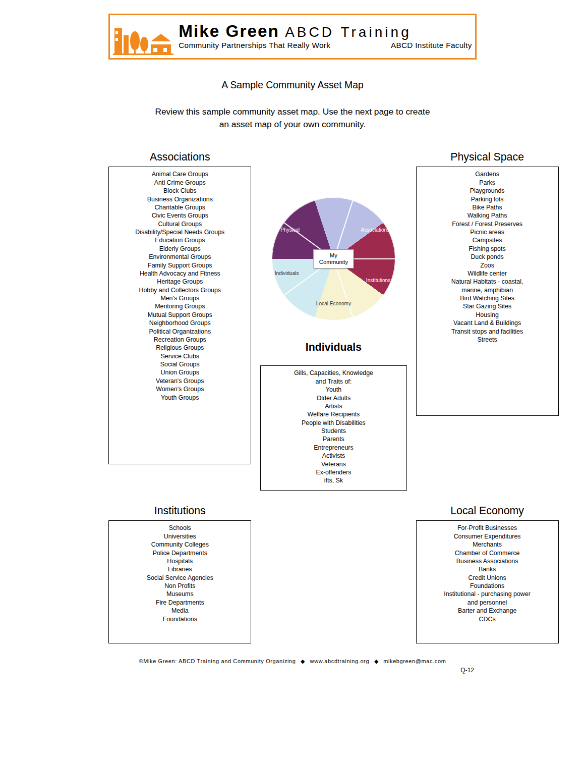Mike Green ABCD Training
Community Partnerships That Really Work ABCD Institute Faculty
A Sample Community Asset Map
Review this sample community asset map. Use the next page to create an asset map of your own community.
Associations
Animal Care Groups
Anti Crime Groups
Block Clubs
Business Organizations
Charitable Groups
Civic Events Groups
Cultural Groups
Disability/Special Needs Groups
Education Groups
Elderly Groups
Environmental Groups
Family Support Groups
Health Advocacy and Fitness
Heritage Groups
Hobby and Collectors Groups
Men's Groups
Mentoring Groups
Mutual Support Groups
Neighborhood Groups
Political Organizations
Recreation Groups
Religious Groups
Service Clubs
Social Groups
Union Groups
Veteran's Groups
Women's Groups
Youth Groups
Physical Associations Institutions Local Economy Individuals
My
Community
Individuals
Gills, Capacities, Knowledge
and Traits of:
Youth
Older Adults
Artists
Welfare Recipients
People with Disabilities
Students
Parents
Entrepreneurs
Activists
Veterans
Ex-offenders
ifts, Sk
Physical Space
Gardens
Parks
Playgrounds
Parking lots
Bike Paths
Walking Paths
Forest / Forest Preserves
Picnic areas
Campsites
Fishing spots
Duck ponds
Zoos
Wildlife center
Natural Habitats - coastal,
marine, amphibian
Bird Watching Sites
Star Gazing Sites
Housing
Vacant Land & Buildings
Transit stops and facilities
Streets
Institutions
Schools
Universities
Community Colleges
Police Departments
Hospitals
Libraries
Social Service Agencies
Non Profits
Museums
Fire Departments
Media
Foundations
Local Economy
For-Profit Businesses
Consumer Expenditures
Merchants
Chamber of Commerce
Business Associations
Banks
Credit Unions
Foundations
Institutional - purchasing power
and personnel
Barter and Exchange
CDCs
©Mike Green: ABCD Training and Community Organizing ◆ www.abcdtraining.org ◆ mikebgreen@mac.com
Q-12